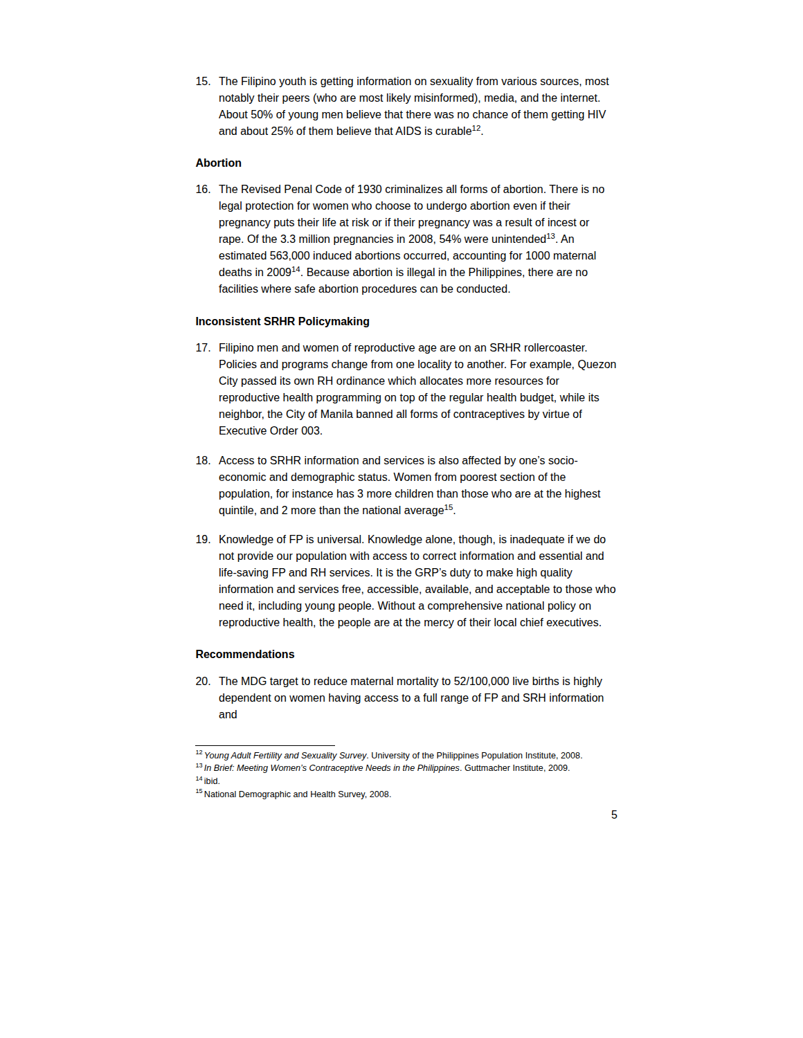15. The Filipino youth is getting information on sexuality from various sources, most notably their peers (who are most likely misinformed), media, and the internet. About 50% of young men believe that there was no chance of them getting HIV and about 25% of them believe that AIDS is curable12.
Abortion
16. The Revised Penal Code of 1930 criminalizes all forms of abortion. There is no legal protection for women who choose to undergo abortion even if their pregnancy puts their life at risk or if their pregnancy was a result of incest or rape. Of the 3.3 million pregnancies in 2008, 54% were unintended13. An estimated 563,000 induced abortions occurred, accounting for 1000 maternal deaths in 200914. Because abortion is illegal in the Philippines, there are no facilities where safe abortion procedures can be conducted.
Inconsistent SRHR Policymaking
17. Filipino men and women of reproductive age are on an SRHR rollercoaster. Policies and programs change from one locality to another. For example, Quezon City passed its own RH ordinance which allocates more resources for reproductive health programming on top of the regular health budget, while its neighbor, the City of Manila banned all forms of contraceptives by virtue of Executive Order 003.
18. Access to SRHR information and services is also affected by one’s socio-economic and demographic status. Women from poorest section of the population, for instance has 3 more children than those who are at the highest quintile, and 2 more than the national average15.
19. Knowledge of FP is universal. Knowledge alone, though, is inadequate if we do not provide our population with access to correct information and essential and life-saving FP and RH services. It is the GRP’s duty to make high quality information and services free, accessible, available, and acceptable to those who need it, including young people. Without a comprehensive national policy on reproductive health, the people are at the mercy of their local chief executives.
Recommendations
20. The MDG target to reduce maternal mortality to 52/100,000 live births is highly dependent on women having access to a full range of FP and SRH information and
12Young Adult Fertility and Sexuality Survey. University of the Philippines Population Institute, 2008.
13In Brief: Meeting Women’s Contraceptive Needs in the Philippines. Guttmacher Institute, 2009.
14ibid.
15National Demographic and Health Survey, 2008.
5